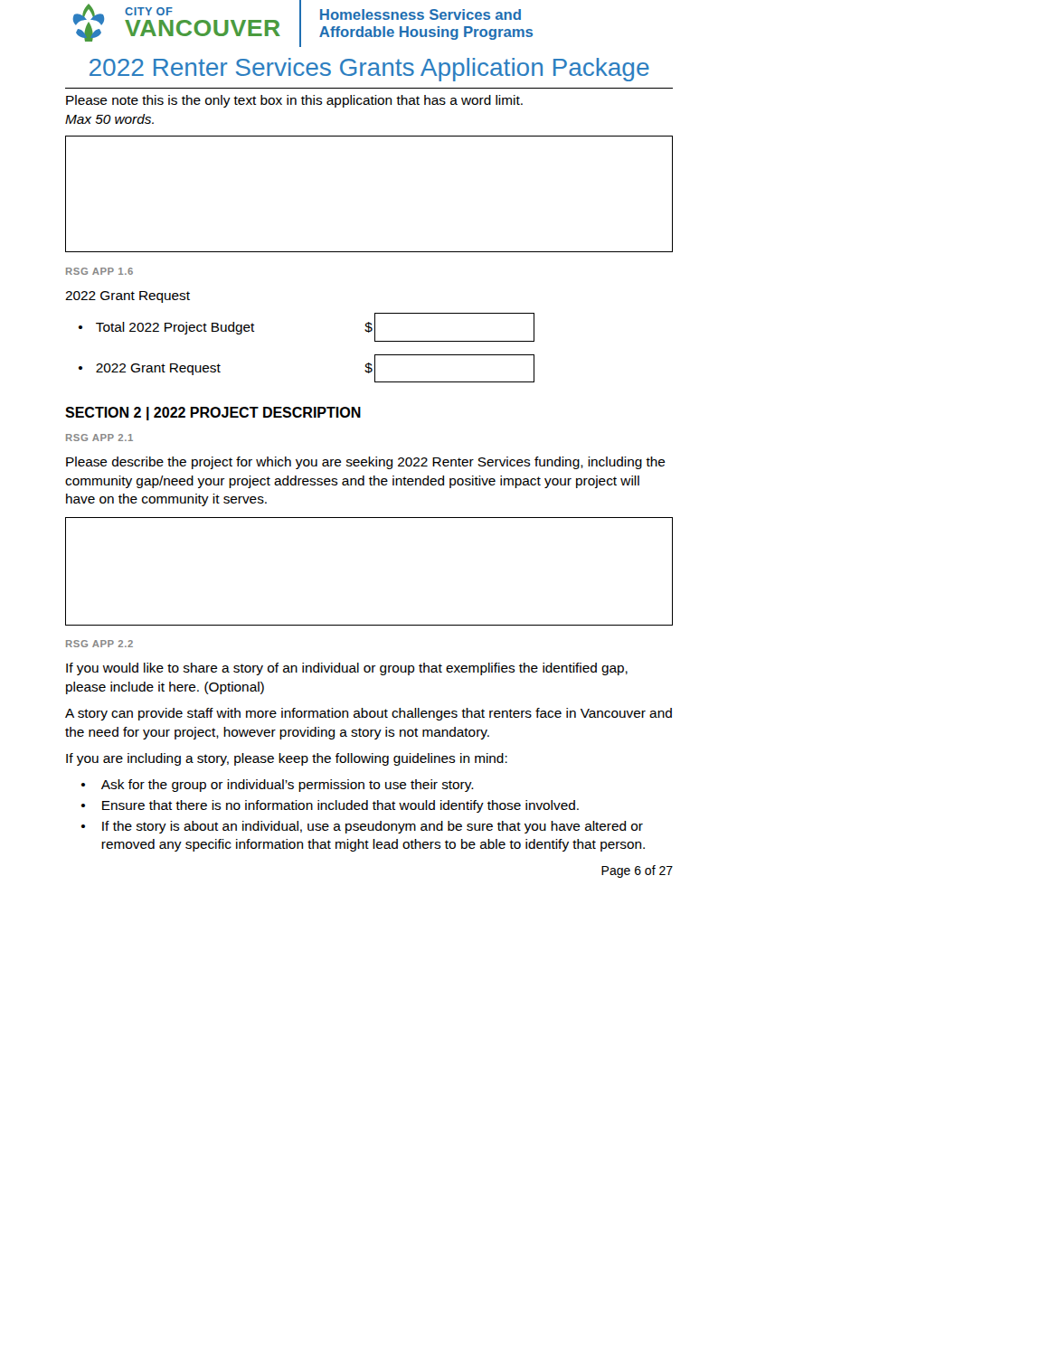CITY OF VANCOUVER
Homelessness Services and
Affordable Housing Programs
2022 Renter Services Grants Application Package
Please note this is the only text box in this application that has a word limit.
Max 50 words.
RSG APP 1.6
2022 Grant Request
• Total 2022 Project Budget $
• 2022 Grant Request $
SECTION 2 | 2022 PROJECT DESCRIPTION
RSG APP 2.1
Please describe the project for which you are seeking 2022 Renter Services funding, including the community gap/need your project addresses and the intended positive impact your project will have on the community it serves.
RSG APP 2.2
If you would like to share a story of an individual or group that exemplifies the identified gap, please include it here. (Optional)
A story can provide staff with more information about challenges that renters face in Vancouver and the need for your project, however providing a story is not mandatory.
If you are including a story, please keep the following guidelines in mind:
•Ask for the group or individual’s permission to use their story.
•Ensure that there is no information included that would identify those involved.
•If the story is about an individual, use a pseudonym and be sure that you have altered or removed any specific information that might lead others to be able to identify that person.
Page 6 of 27